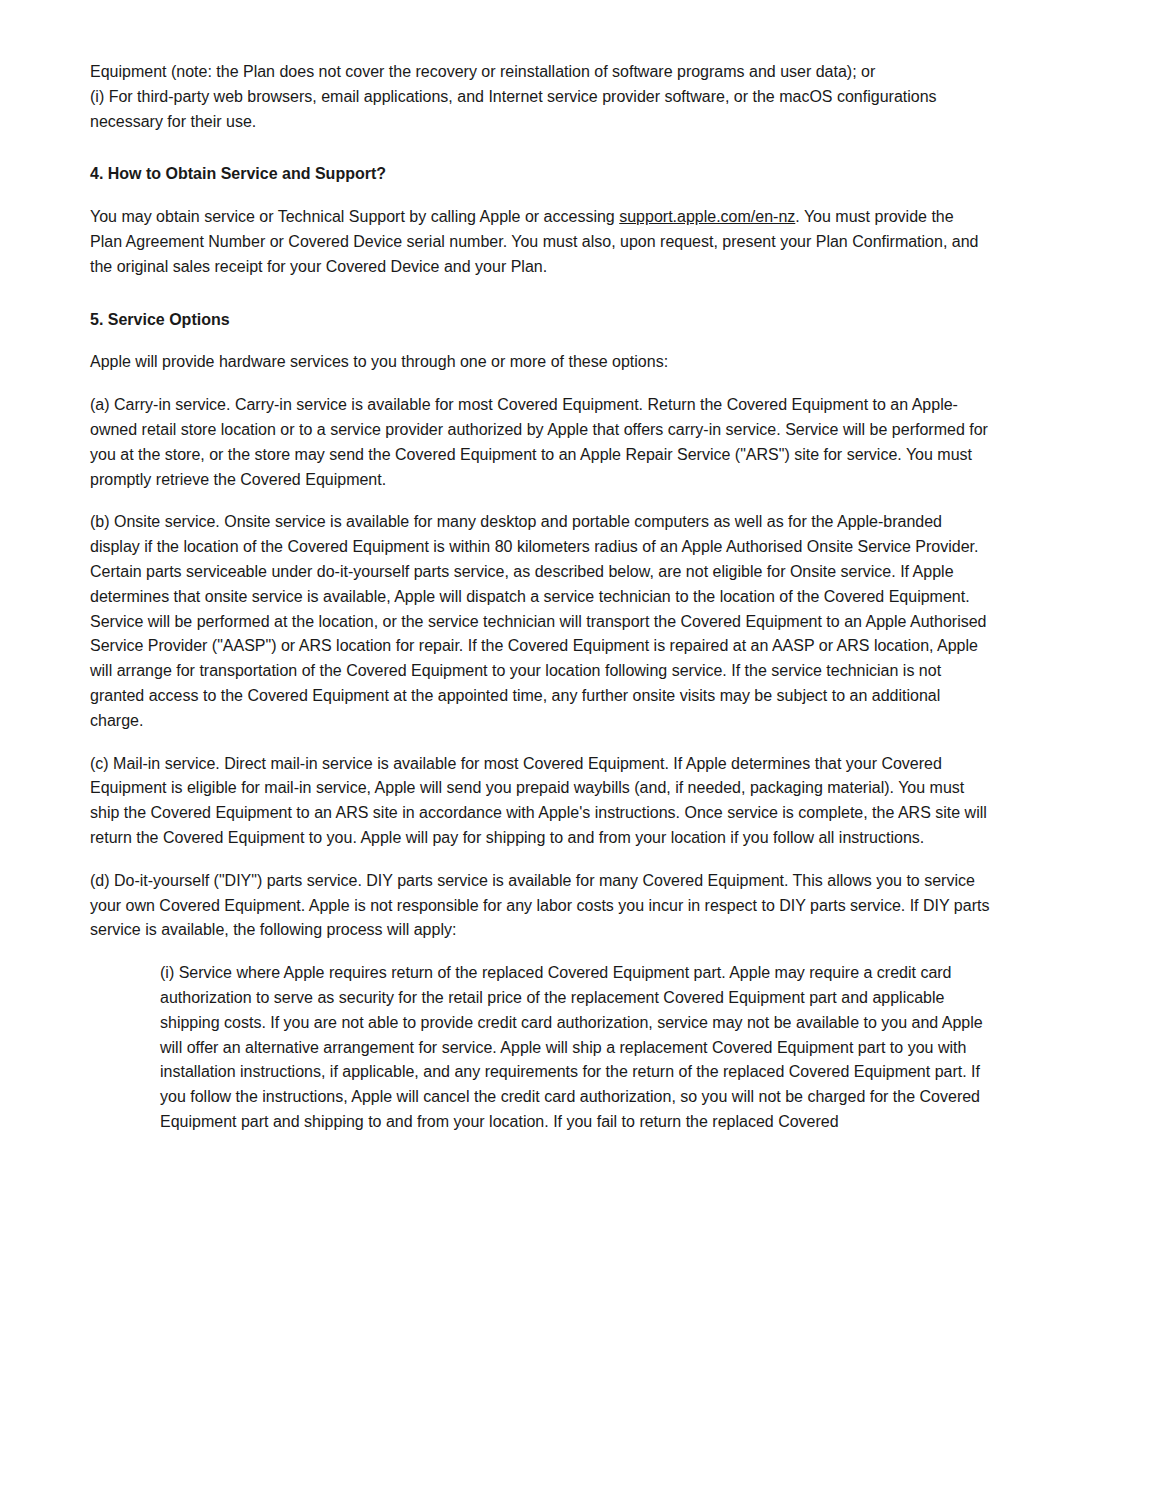Equipment (note: the Plan does not cover the recovery or reinstallation of software programs and user data); or
(i) For third-party web browsers, email applications, and Internet service provider software, or the macOS configurations necessary for their use.
4. How to Obtain Service and Support?
You may obtain service or Technical Support by calling Apple or accessing support.apple.com/en-nz. You must provide the Plan Agreement Number or Covered Device serial number. You must also, upon request, present your Plan Confirmation, and the original sales receipt for your Covered Device and your Plan.
5. Service Options
Apple will provide hardware services to you through one or more of these options:
(a) Carry-in service. Carry-in service is available for most Covered Equipment. Return the Covered Equipment to an Apple-owned retail store location or to a service provider authorized by Apple that offers carry-in service. Service will be performed for you at the store, or the store may send the Covered Equipment to an Apple Repair Service ("ARS") site for service. You must promptly retrieve the Covered Equipment.
(b) Onsite service. Onsite service is available for many desktop and portable computers as well as for the Apple-branded display if the location of the Covered Equipment is within 80 kilometers radius of an Apple Authorised Onsite Service Provider. Certain parts serviceable under do-it-yourself parts service, as described below, are not eligible for Onsite service. If Apple determines that onsite service is available, Apple will dispatch a service technician to the location of the Covered Equipment. Service will be performed at the location, or the service technician will transport the Covered Equipment to an Apple Authorised Service Provider ("AASP") or ARS location for repair. If the Covered Equipment is repaired at an AASP or ARS location, Apple will arrange for transportation of the Covered Equipment to your location following service. If the service technician is not granted access to the Covered Equipment at the appointed time, any further onsite visits may be subject to an additional charge.
(c) Mail-in service. Direct mail-in service is available for most Covered Equipment. If Apple determines that your Covered Equipment is eligible for mail-in service, Apple will send you prepaid waybills (and, if needed, packaging material). You must ship the Covered Equipment to an ARS site in accordance with Apple's instructions. Once service is complete, the ARS site will return the Covered Equipment to you. Apple will pay for shipping to and from your location if you follow all instructions.
(d) Do-it-yourself ("DIY") parts service. DIY parts service is available for many Covered Equipment. This allows you to service your own Covered Equipment. Apple is not responsible for any labor costs you incur in respect to DIY parts service. If DIY parts service is available, the following process will apply:
(i) Service where Apple requires return of the replaced Covered Equipment part. Apple may require a credit card authorization to serve as security for the retail price of the replacement Covered Equipment part and applicable shipping costs. If you are not able to provide credit card authorization, service may not be available to you and Apple will offer an alternative arrangement for service. Apple will ship a replacement Covered Equipment part to you with installation instructions, if applicable, and any requirements for the return of the replaced Covered Equipment part. If you follow the instructions, Apple will cancel the credit card authorization, so you will not be charged for the Covered Equipment part and shipping to and from your location. If you fail to return the replaced Covered